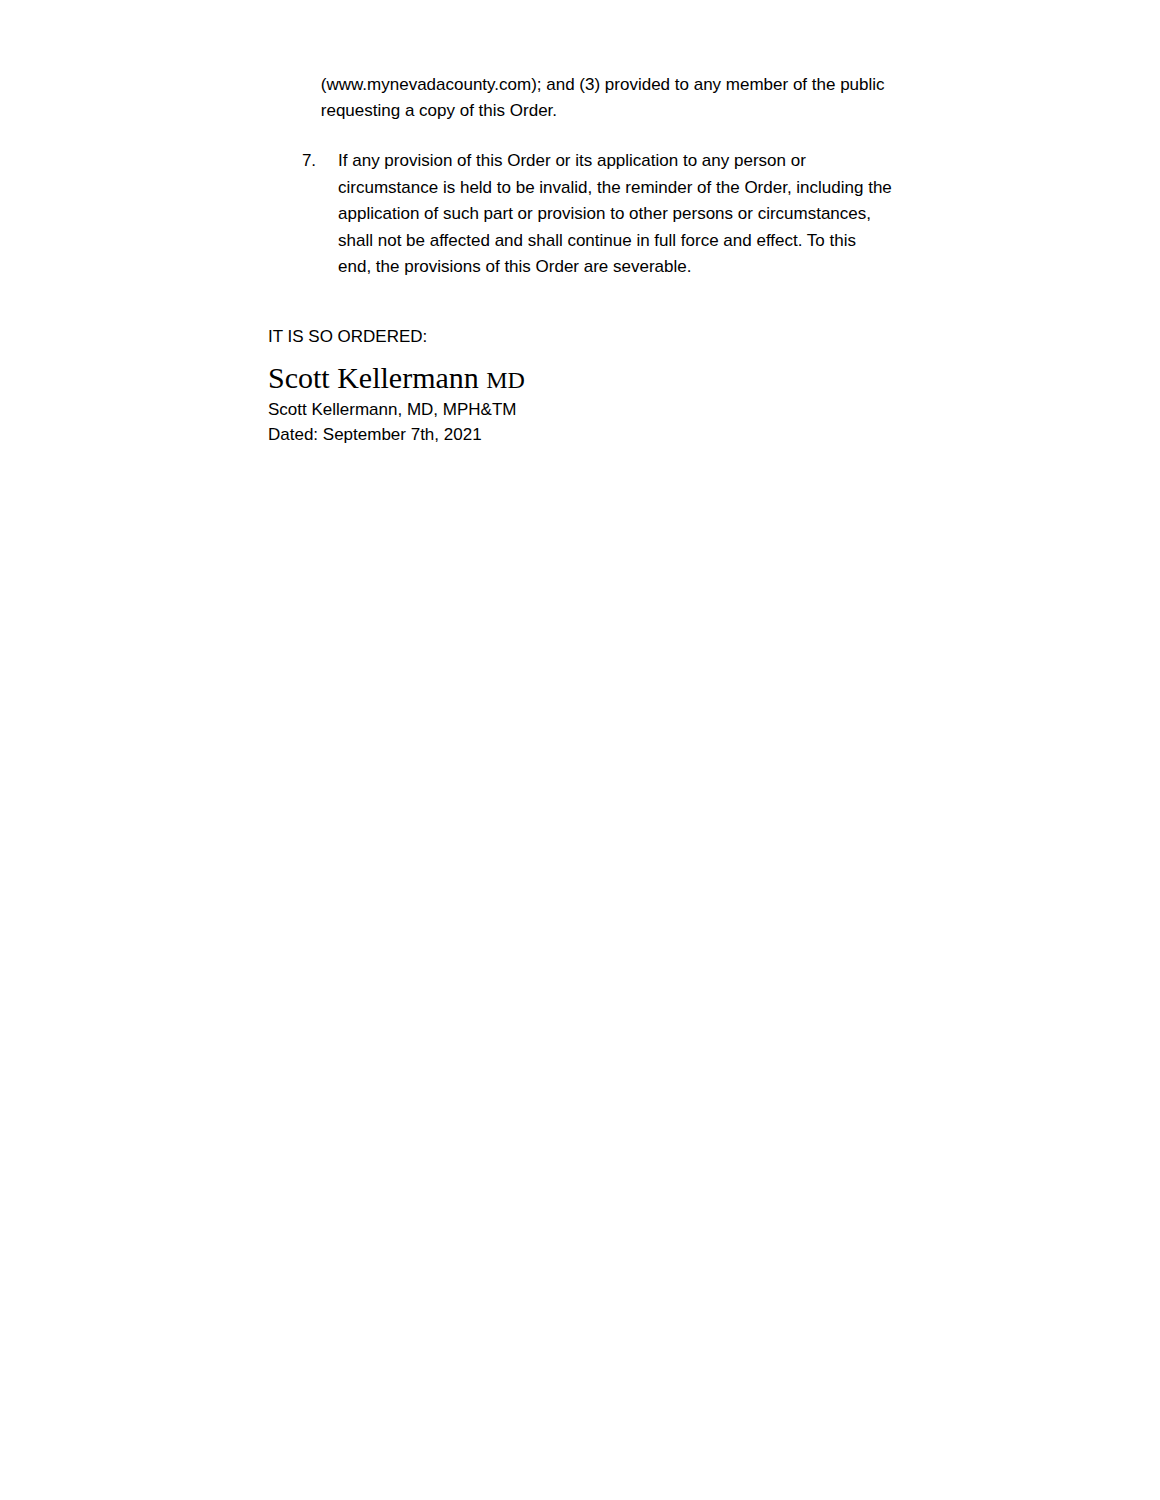(www.mynevadacounty.com); and (3) provided to any member of the public requesting a copy of this Order.
If any provision of this Order or its application to any person or circumstance is held to be invalid, the reminder of the Order, including the application of such part or provision to other persons or circumstances, shall not be affected and shall continue in full force and effect. To this end, the provisions of this Order are severable.
IT IS SO ORDERED:
Scott Kellermann MD
Scott Kellermann, MD, MPH&TM
Dated: September 7th, 2021